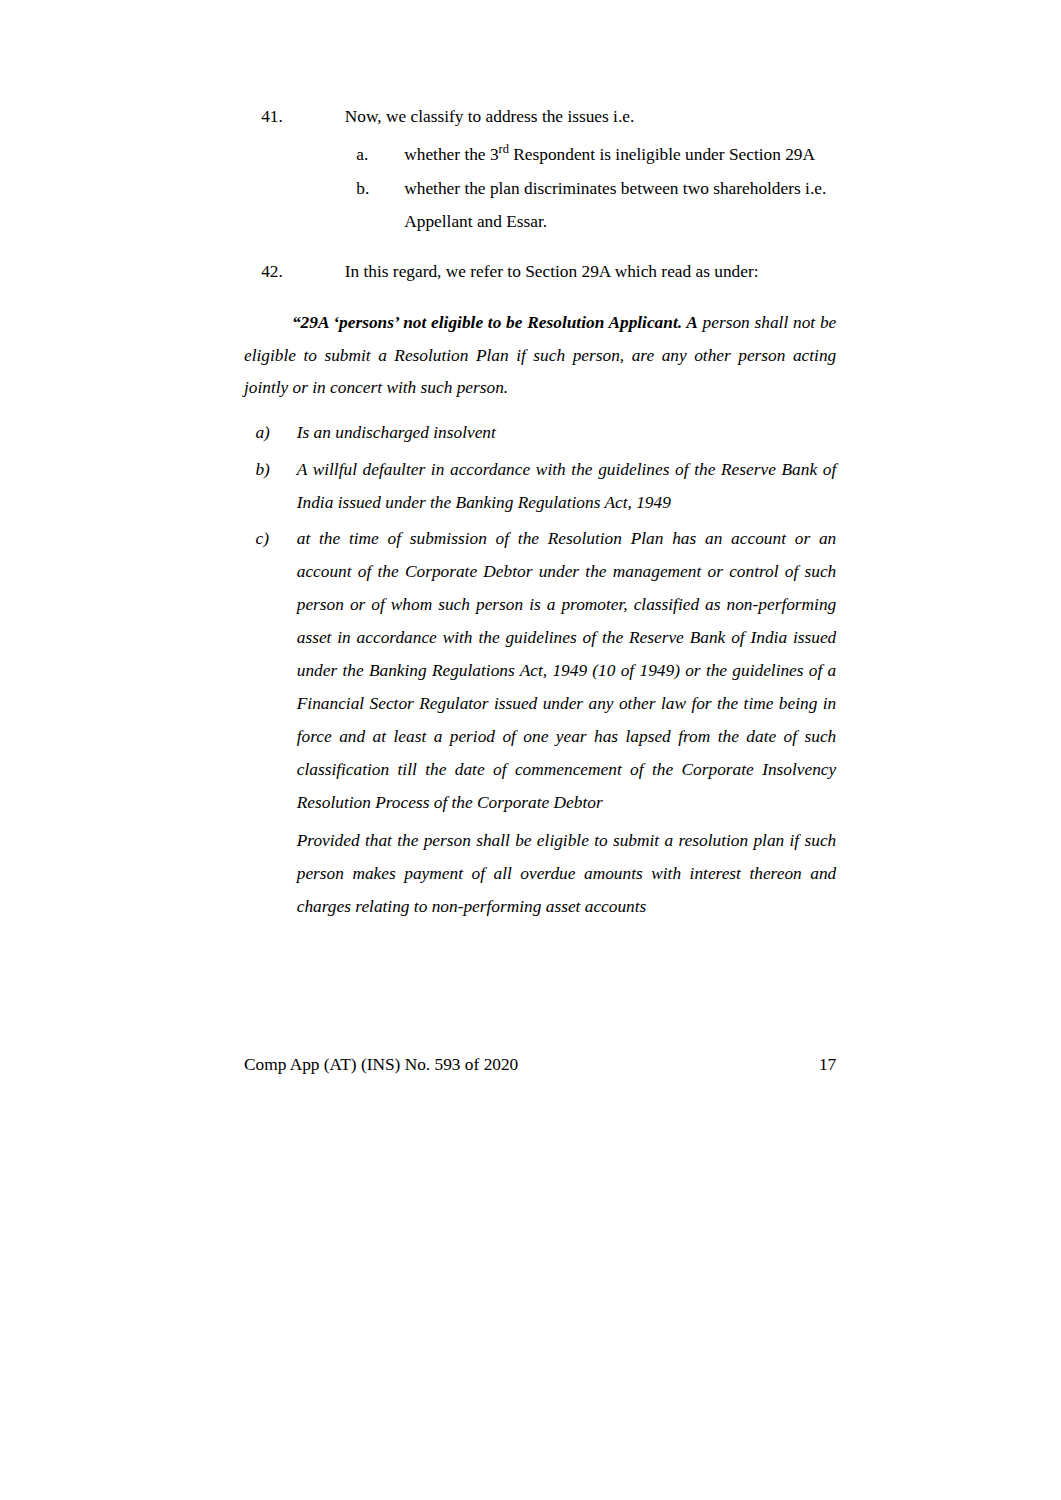41.
Now, we classify to address the issues i.e.
a. whether the 3rd Respondent is ineligible under Section 29A
b. whether the plan discriminates between two shareholders i.e. Appellant and Essar.
42.
In this regard, we refer to Section 29A which read as under:
“29A ‘persons’ not eligible to be Resolution Applicant. A person shall not be eligible to submit a Resolution Plan if such person, are any other person acting jointly or in concert with such person.
a) Is an undischarged insolvent
b) A willful defaulter in accordance with the guidelines of the Reserve Bank of India issued under the Banking Regulations Act, 1949
c) at the time of submission of the Resolution Plan has an account or an account of the Corporate Debtor under the management or control of such person or of whom such person is a promoter, classified as non-performing asset in accordance with the guidelines of the Reserve Bank of India issued under the Banking Regulations Act, 1949 (10 of 1949) or the guidelines of a Financial Sector Regulator issued under any other law for the time being in force and at least a period of one year has lapsed from the date of such classification till the date of commencement of the Corporate Insolvency Resolution Process of the Corporate Debtor
Provided that the person shall be eligible to submit a resolution plan if such person makes payment of all overdue amounts with interest thereon and charges relating to non-performing asset accounts
Comp App (AT) (INS) No. 593 of 2020 17